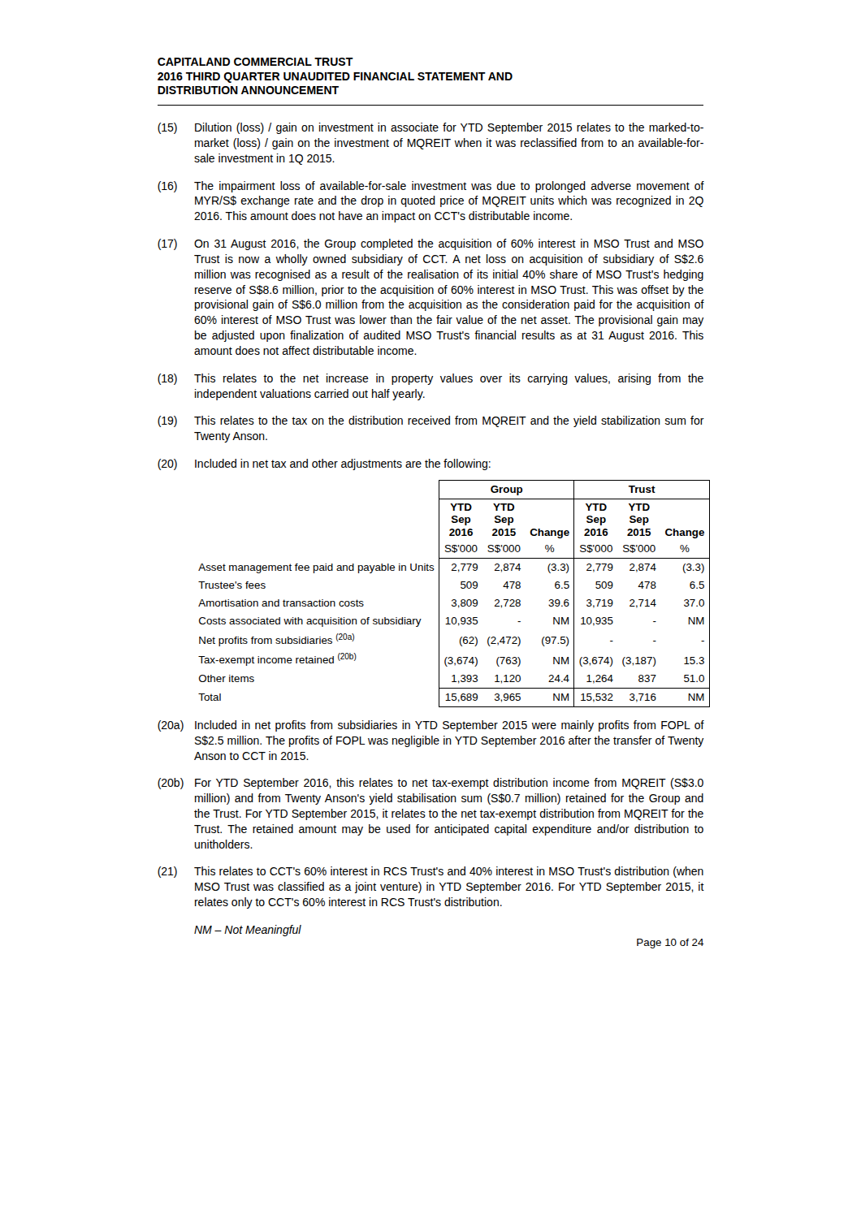CAPITALAND COMMERCIAL TRUST
2016 THIRD QUARTER UNAUDITED FINANCIAL STATEMENT AND
DISTRIBUTION ANNOUNCEMENT
(15)
Dilution (loss) / gain on investment in associate for YTD September 2015 relates to the marked-to-market (loss) / gain on the investment of MQREIT when it was reclassified from to an available-for-sale investment in 1Q 2015.
(16)
The impairment loss of available-for-sale investment was due to prolonged adverse movement of MYR/S$ exchange rate and the drop in quoted price of MQREIT units which was recognized in 2Q 2016. This amount does not have an impact on CCT's distributable income.
(17)
On 31 August 2016, the Group completed the acquisition of 60% interest in MSO Trust and MSO Trust is now a wholly owned subsidiary of CCT. A net loss on acquisition of subsidiary of S$2.6 million was recognised as a result of the realisation of its initial 40% share of MSO Trust's hedging reserve of S$8.6 million, prior to the acquisition of 60% interest in MSO Trust. This was offset by the provisional gain of S$6.0 million from the acquisition as the consideration paid for the acquisition of 60% interest of MSO Trust was lower than the fair value of the net asset. The provisional gain may be adjusted upon finalization of audited MSO Trust's financial results as at 31 August 2016. This amount does not affect distributable income.
(18)
This relates to the net increase in property values over its carrying values, arising from the independent valuations carried out half yearly.
(19)
This relates to the tax on the distribution received from MQREIT and the yield stabilization sum for Twenty Anson.
(20)
Included in net tax and other adjustments are the following:
| | Group | Trust |
| | YTD Sep 2016 | YTD Sep 2015 | Change | YTD Sep 2016 | YTD Sep 2015 | Change |
| | S$'000 | S$'000 | % | S$'000 | S$'000 | % |
| Asset management fee paid and payable in Units | 2,779 | 2,874 | (3.3) | 2,779 | 2,874 | (3.3) |
| Trustee's fees | 509 | 478 | 6.5 | 509 | 478 | 6.5 |
| Amortisation and transaction costs | 3,809 | 2,728 | 39.6 | 3,719 | 2,714 | 37.0 |
| Costs associated with acquisition of subsidiary | 10,935 | - | NM | 10,935 | - | NM |
| Net profits from subsidiaries (20a) | (62) | (2,472) | (97.5) | - | - | - |
| Tax-exempt income retained (20b) | (3,674) | (763) | NM | (3,674) | (3,187) | 15.3 |
| Other items | 1,393 | 1,120 | 24.4 | 1,264 | 837 | 51.0 |
| Total | 15,689 | 3,965 | NM | 15,532 | 3,716 | NM |
(20a)
Included in net profits from subsidiaries in YTD September 2015 were mainly profits from FOPL of S$2.5 million. The profits of FOPL was negligible in YTD September 2016 after the transfer of Twenty Anson to CCT in 2015.
(20b)
For YTD September 2016, this relates to net tax-exempt distribution income from MQREIT (S$3.0 million) and from Twenty Anson's yield stabilisation sum (S$0.7 million) retained for the Group and the Trust. For YTD September 2015, it relates to the net tax-exempt distribution from MQREIT for the Trust. The retained amount may be used for anticipated capital expenditure and/or distribution to unitholders.
(21)
This relates to CCT's 60% interest in RCS Trust's and 40% interest in MSO Trust's distribution (when MSO Trust was classified as a joint venture) in YTD September 2016. For YTD September 2015, it relates only to CCT's 60% interest in RCS Trust's distribution.
NM – Not Meaningful
Page 10 of 24